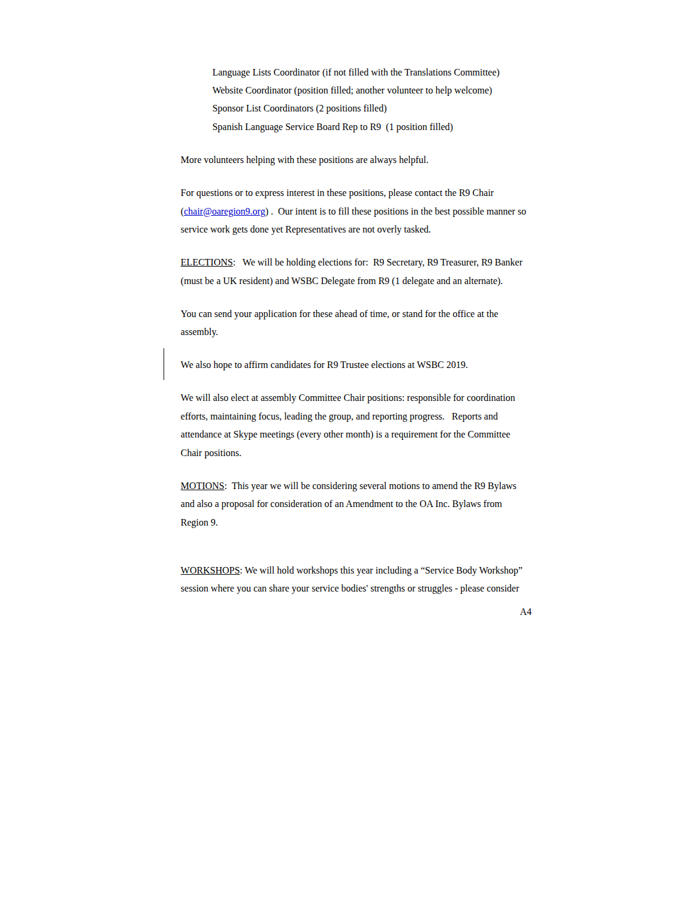Language Lists Coordinator (if not filled with the Translations Committee)
Website Coordinator (position filled; another volunteer to help welcome)
Sponsor List Coordinators (2 positions filled)
Spanish Language Service Board Rep to R9 (1 position filled)
More volunteers helping with these positions are always helpful.
For questions or to express interest in these positions, please contact the R9 Chair (chair@oaregion9.org) . Our intent is to fill these positions in the best possible manner so service work gets done yet Representatives are not overly tasked.
ELECTIONS: We will be holding elections for: R9 Secretary, R9 Treasurer, R9 Banker (must be a UK resident) and WSBC Delegate from R9 (1 delegate and an alternate).
You can send your application for these ahead of time, or stand for the office at the assembly.
We also hope to affirm candidates for R9 Trustee elections at WSBC 2019.
We will also elect at assembly Committee Chair positions: responsible for coordination efforts, maintaining focus, leading the group, and reporting progress. Reports and attendance at Skype meetings (every other month) is a requirement for the Committee Chair positions.
MOTIONS: This year we will be considering several motions to amend the R9 Bylaws and also a proposal for consideration of an Amendment to the OA Inc. Bylaws from Region 9.
WORKSHOPS: We will hold workshops this year including a “Service Body Workshop” session where you can share your service bodies' strengths or struggles - please consider
A4